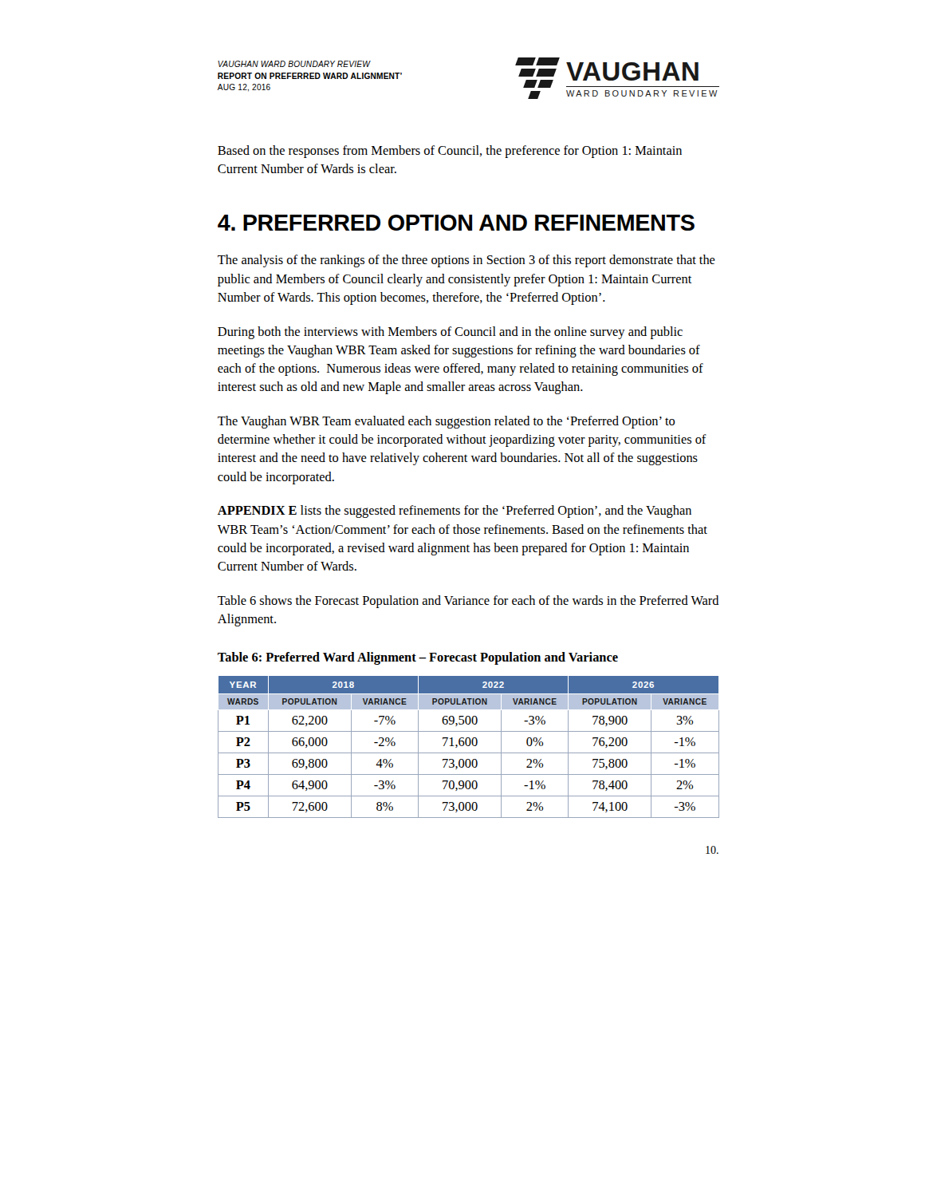VAUGHAN WARD BOUNDARY REVIEW
REPORT ON PREFERRED WARD ALIGNMENT’
AUG 12, 2016
VAUGHAN WARD BOUNDARY REVIEW
Based on the responses from Members of Council, the preference for Option 1: Maintain Current Number of Wards is clear.
4. PREFERRED OPTION AND REFINEMENTS
The analysis of the rankings of the three options in Section 3 of this report demonstrate that the public and Members of Council clearly and consistently prefer Option 1: Maintain Current Number of Wards. This option becomes, therefore, the ‘Preferred Option’.
During both the interviews with Members of Council and in the online survey and public meetings the Vaughan WBR Team asked for suggestions for refining the ward boundaries of each of the options. Numerous ideas were offered, many related to retaining communities of interest such as old and new Maple and smaller areas across Vaughan.
The Vaughan WBR Team evaluated each suggestion related to the ‘Preferred Option’ to determine whether it could be incorporated without jeopardizing voter parity, communities of interest and the need to have relatively coherent ward boundaries. Not all of the suggestions could be incorporated.
APPENDIX E lists the suggested refinements for the ‘Preferred Option’, and the Vaughan WBR Team’s ‘Action/Comment’ for each of those refinements. Based on the refinements that could be incorporated, a revised ward alignment has been prepared for Option 1: Maintain Current Number of Wards.
Table 6 shows the Forecast Population and Variance for each of the wards in the Preferred Ward Alignment.
Table 6: Preferred Ward Alignment – Forecast Population and Variance
| YEAR | 2018 | 2022 | 2026 |
| --- | --- | --- | --- |
| WARDS | POPULATION | VARIANCE | POPULATION | VARIANCE | POPULATION | VARIANCE |
| P1 | 62,200 | -7% | 69,500 | -3% | 78,900 | 3% |
| P2 | 66,000 | -2% | 71,600 | 0% | 76,200 | -1% |
| P3 | 69,800 | 4% | 73,000 | 2% | 75,800 | -1% |
| P4 | 64,900 | -3% | 70,900 | -1% | 78,400 | 2% |
| P5 | 72,600 | 8% | 73,000 | 2% | 74,100 | -3% |
10.